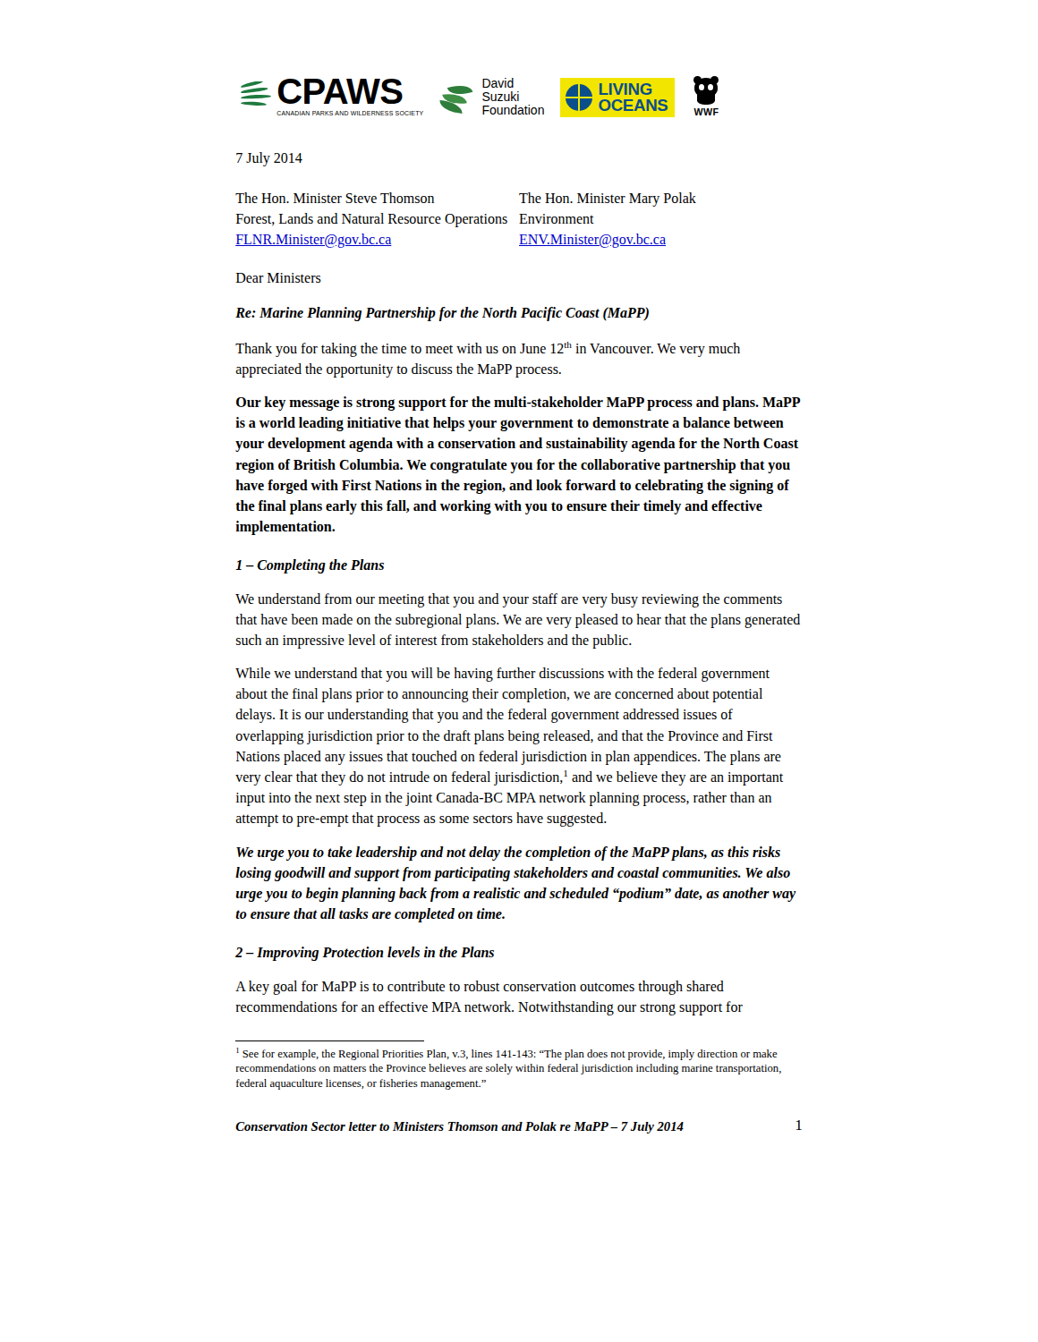CPAWS CANADIAN PARKS AND WILDERNESS SOCIETY
David
Suzuki
Foundation
LIVINGOCEANS
WWF
7 July 2014
The Hon. Minister Steve Thomson
Forest, Lands and Natural Resource Operations
FLNR.Minister@gov.bc.ca
The Hon. Minister Mary Polak
Environment
ENV.Minister@gov.bc.ca
Dear Ministers
Re: Marine Planning Partnership for the North Pacific Coast (MaPP)
Thank you for taking the time to meet with us on June 12th in Vancouver. We very much appreciated the opportunity to discuss the MaPP process.
Our key message is strong support for the multi-stakeholder MaPP process and plans. MaPP is a world leading initiative that helps your government to demonstrate a balance between your development agenda with a conservation and sustainability agenda for the North Coast region of British Columbia. We congratulate you for the collaborative partnership that you have forged with First Nations in the region, and look forward to celebrating the signing of the final plans early this fall, and working with you to ensure their timely and effective implementation.
1 – Completing the Plans
We understand from our meeting that you and your staff are very busy reviewing the comments that have been made on the subregional plans. We are very pleased to hear that the plans generated such an impressive level of interest from stakeholders and the public.
While we understand that you will be having further discussions with the federal government about the final plans prior to announcing their completion, we are concerned about potential delays. It is our understanding that you and the federal government addressed issues of overlapping jurisdiction prior to the draft plans being released, and that the Province and First Nations placed any issues that touched on federal jurisdiction in plan appendices. The plans are very clear that they do not intrude on federal jurisdiction,1 and we believe they are an important input into the next step in the joint Canada-BC MPA network planning process, rather than an attempt to pre-empt that process as some sectors have suggested.
We urge you to take leadership and not delay the completion of the MaPP plans, as this risks losing goodwill and support from participating stakeholders and coastal communities. We also urge you to begin planning back from a realistic and scheduled “podium” date, as another way to ensure that all tasks are completed on time.
2 – Improving Protection levels in the Plans
A key goal for MaPP is to contribute to robust conservation outcomes through shared recommendations for an effective MPA network. Notwithstanding our strong support for
1 See for example, the Regional Priorities Plan, v.3, lines 141-143: “The plan does not provide, imply direction or make recommendations on matters the Province believes are solely within federal jurisdiction including marine transportation, federal aquaculture licenses, or fisheries management.”
Conservation Sector letter to Ministers Thomson and Polak re MaPP – 7 July 2014
1